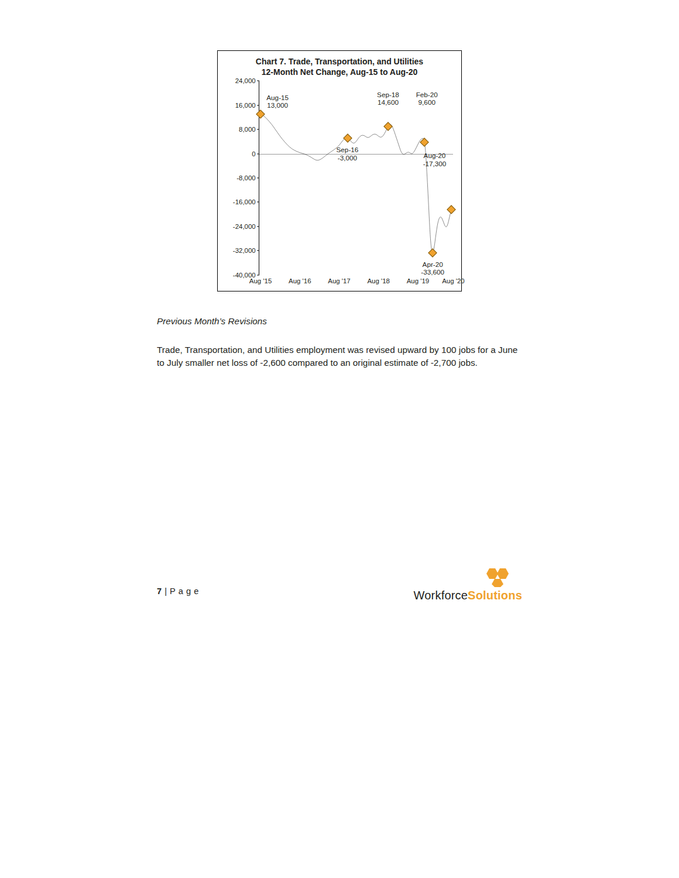Chart 7. Trade, Transportation, and Utilities
12-Month Net Change, Aug-15 to Aug-20
24,000 16,000 8,000 0 -8,000 -16,000 -24,000 -32,000 -40,000
Aug-15
13,000
Sep-16
-3,000
Sep-18
14,600
Feb-20
9,600
Aug-20
-17,300
Apr-20
-33,600
Aug '15 Aug '16 Aug '17 Aug '18 Aug '19 Aug '20
Previous Month’s Revisions
Trade, Transportation, and Utilities employment was revised upward by 100 jobs for a June to July smaller net loss of -2,600 compared to an original estimate of -2,700 jobs.
7 | P a g e
WorkforceSolutions